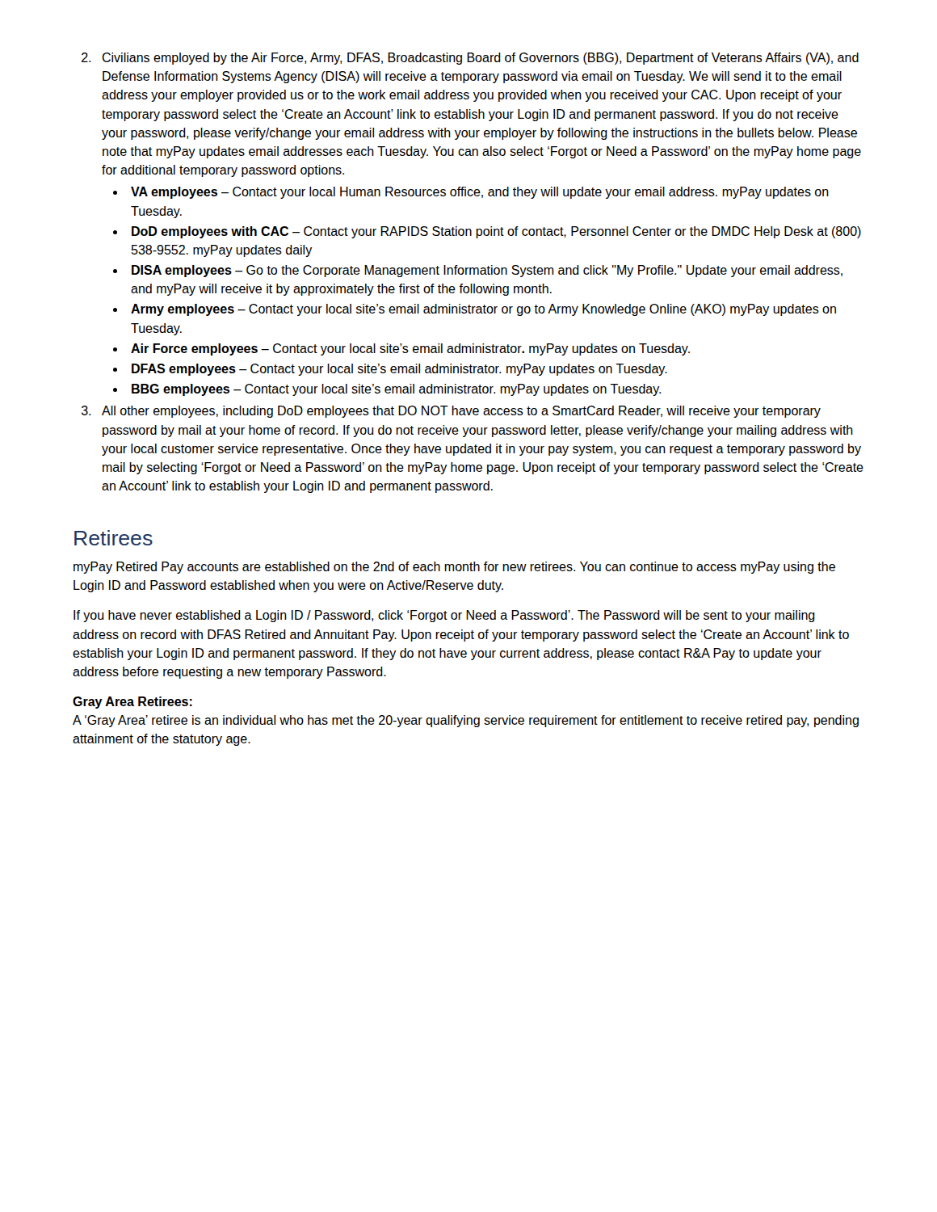Civilians employed by the Air Force, Army, DFAS, Broadcasting Board of Governors (BBG), Department of Veterans Affairs (VA), and Defense Information Systems Agency (DISA) will receive a temporary password via email on Tuesday. We will send it to the email address your employer provided us or to the work email address you provided when you received your CAC. Upon receipt of your temporary password select the ‘Create an Account’ link to establish your Login ID and permanent password. If you do not receive your password, please verify/change your email address with your employer by following the instructions in the bullets below. Please note that myPay updates email addresses each Tuesday. You can also select ‘Forgot or Need a Password’ on the myPay home page for additional temporary password options.
VA employees – Contact your local Human Resources office, and they will update your email address. myPay updates on Tuesday.
DoD employees with CAC – Contact your RAPIDS Station point of contact, Personnel Center or the DMDC Help Desk at (800) 538-9552. myPay updates daily
DISA employees – Go to the Corporate Management Information System and click "My Profile." Update your email address, and myPay will receive it by approximately the first of the following month.
Army employees – Contact your local site’s email administrator or go to Army Knowledge Online (AKO) myPay updates on Tuesday.
Air Force employees – Contact your local site’s email administrator. myPay updates on Tuesday.
DFAS employees – Contact your local site’s email administrator. myPay updates on Tuesday.
BBG employees – Contact your local site’s email administrator. myPay updates on Tuesday.
All other employees, including DoD employees that DO NOT have access to a SmartCard Reader, will receive your temporary password by mail at your home of record. If you do not receive your password letter, please verify/change your mailing address with your local customer service representative. Once they have updated it in your pay system, you can request a temporary password by mail by selecting ‘Forgot or Need a Password’ on the myPay home page. Upon receipt of your temporary password select the ‘Create an Account’ link to establish your Login ID and permanent password.
Retirees
myPay Retired Pay accounts are established on the 2nd of each month for new retirees. You can continue to access myPay using the Login ID and Password established when you were on Active/Reserve duty.
If you have never established a Login ID / Password, click ‘Forgot or Need a Password’. The Password will be sent to your mailing address on record with DFAS Retired and Annuitant Pay. Upon receipt of your temporary password select the ‘Create an Account’ link to establish your Login ID and permanent password. If they do not have your current address, please contact R&A Pay to update your address before requesting a new temporary Password.
Gray Area Retirees:
A ‘Gray Area’ retiree is an individual who has met the 20-year qualifying service requirement for entitlement to receive retired pay, pending attainment of the statutory age.